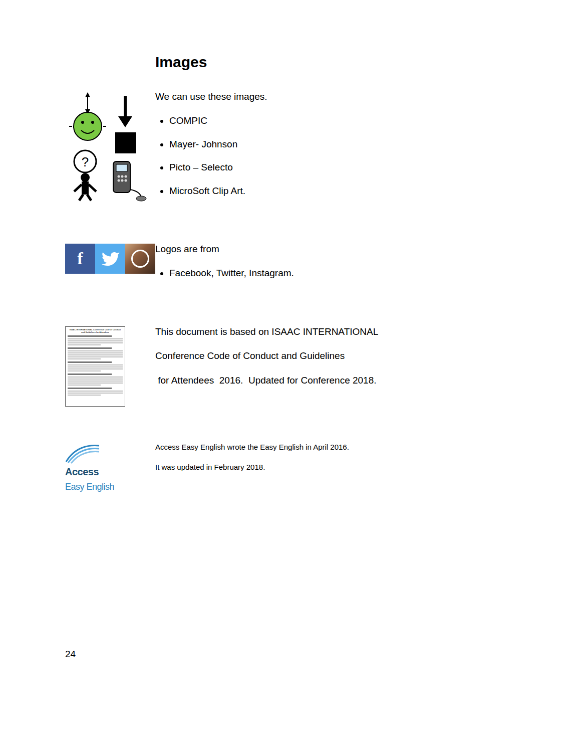Images
?
We can use these images.
COMPIC
Mayer- Johnson
Picto – Selecto
MicroSoft Clip Art.
f
Logos are from
Facebook, Twitter, Instagram.
ISAAC INTERNATIONAL Conference Code of Conduct and Guidelines for Attendees
This document is based on ISAAC INTERNATIONAL
Conference Code of Conduct and Guidelines
for Attendees 2016. Updated for Conference 2018.
Access
Easy English
Access Easy English wrote the Easy English in April 2016.
It was updated in February 2018.
24